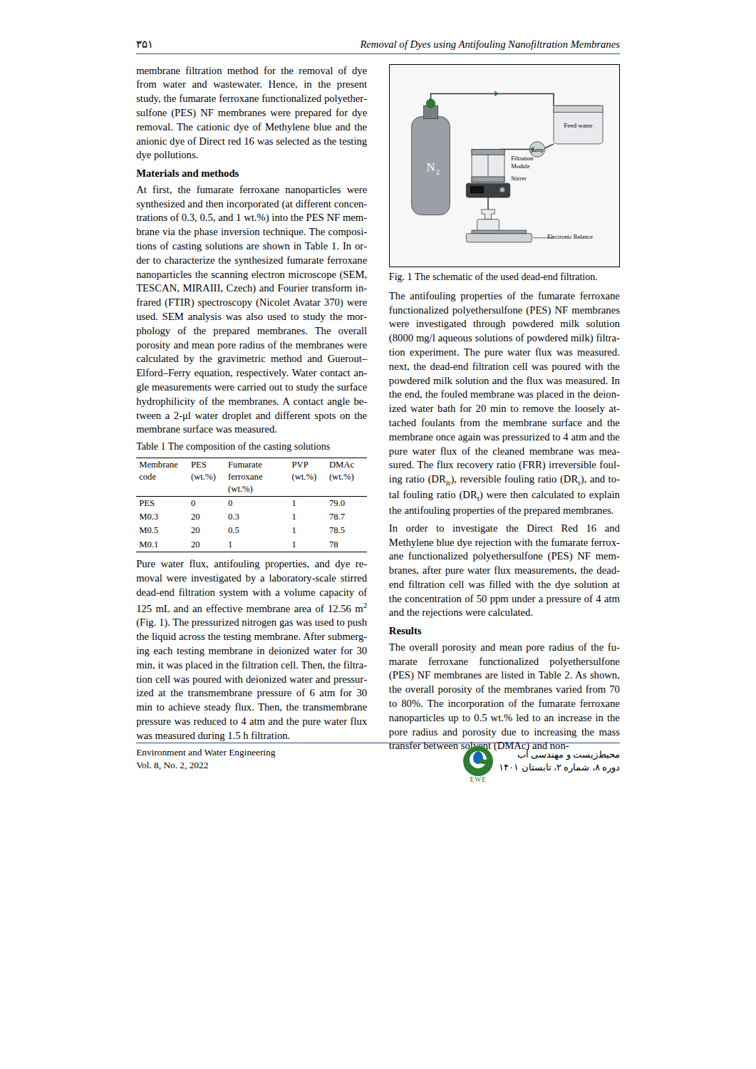۳۵۱
Removal of Dyes using Antifouling Nanofiltration Membranes
membrane filtration method for the removal of dye from water and wastewater. Hence, in the present study, the fumarate ferroxane functionalized polyethersulfone (PES) NF membranes were prepared for dye removal. The cationic dye of Methylene blue and the anionic dye of Direct red 16 was selected as the testing dye pollutions.
Materials and methods
At first, the fumarate ferroxane nanoparticles were synthesized and then incorporated (at different concentrations of 0.3, 0.5, and 1 wt.%) into the PES NF membrane via the phase inversion technique. The compositions of casting solutions are shown in Table 1. In order to characterize the synthesized fumarate ferroxane nanoparticles the scanning electron microscope (SEM, TESCAN, MIRAIII, Czech) and Fourier transform infrared (FTIR) spectroscopy (Nicolet Avatar 370) were used. SEM analysis was also used to study the morphology of the prepared membranes. The overall porosity and mean pore radius of the membranes were calculated by the gravimetric method and Guerout–Elford–Ferry equation, respectively. Water contact angle measurements were carried out to study the surface hydrophilicity of the membranes. A contact angle between a 2-μl water droplet and different spots on the membrane surface was measured.
Table 1 The composition of the casting solutions
| Membrane code | PES (wt.%) | Fumarate ferroxane (wt.%) | PVP (wt.%) | DMAc (wt.%) |
| --- | --- | --- | --- | --- |
| PES | 0 | 0 | 1 | 79.0 |
| M0.3 | 20 | 0.3 | 1 | 78.7 |
| M0.5 | 20 | 0.5 | 1 | 78.5 |
| M0.1 | 20 | 1 | 1 | 78 |
Pure water flux, antifouling properties, and dye removal were investigated by a laboratory-scale stirred dead-end filtration system with a volume capacity of 125 mL and an effective membrane area of 12.56 m2 (Fig. 1). The pressurized nitrogen gas was used to push the liquid across the testing membrane. After submerging each testing membrane in deionized water for 30 min, it was placed in the filtration cell. Then, the filtration cell was poured with deionized water and pressurized at the transmembrane pressure of 6 atm for 30 min to achieve steady flux. Then, the transmembrane pressure was reduced to 4 atm and the pure water flux was measured during 1.5 h filtration.
N 2 Feed water pump Filtration Module Stirrer Electronic Balance
Fig. 1 The schematic of the used dead-end filtration.
The antifouling properties of the fumarate ferroxane functionalized polyethersulfone (PES) NF membranes were investigated through powdered milk solution (8000 mg/l aqueous solutions of powdered milk) filtration experiment. The pure water flux was measured. next, the dead-end filtration cell was poured with the powdered milk solution and the flux was measured. In the end, the fouled membrane was placed in the deionized water bath for 20 min to remove the loosely attached foulants from the membrane surface and the membrane once again was pressurized to 4 atm and the pure water flux of the cleaned membrane was measured. The flux recovery ratio (FRR) irreversible fouling ratio (DRir), reversible fouling ratio (DRr), and total fouling ratio (DRt) were then calculated to explain the antifouling properties of the prepared membranes.
In order to investigate the Direct Red 16 and Methylene blue dye rejection with the fumarate ferroxane functionalized polyethersulfone (PES) NF membranes, after pure water flux measurements, the dead-end filtration cell was filled with the dye solution at the concentration of 50 ppm under a pressure of 4 atm and the rejections were calculated.
Results
The overall porosity and mean pore radius of the fumarate ferroxane functionalized polyethersulfone (PES) NF membranes are listed in Table 2. As shown, the overall porosity of the membranes varied from 70 to 80%. The incorporation of the fumarate ferroxane nanoparticles up to 0.5 wt.% led to an increase in the pore radius and porosity due to increasing the mass transfer between solvent (DMAc) and non-
Environment and Water Engineering
Vol. 8, No. 2, 2022
محیط‌زیست و مهندسی آب
دوره ۸، شماره ۲، تابستان ۱۴۰۱